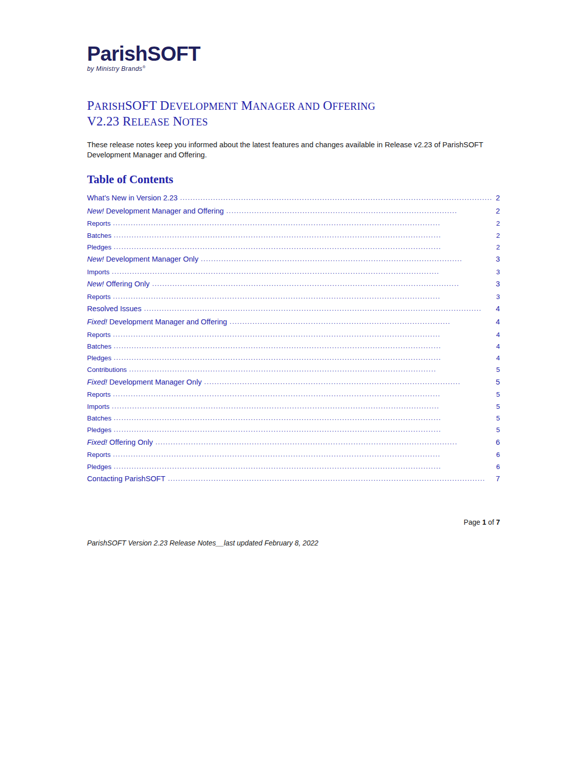ParishSOFT
by Ministry Brands®
PARISHSOFT DEVELOPMENT MANAGER AND OFFERING
V2.23 RELEASE NOTES
These release notes keep you informed about the latest features and changes available in Release v2.23 of ParishSOFT Development Manager and Offering.
Table of Contents
What’s New in Version 2.23 ........................................................................................................................... 2
New! Development Manager and Offering ........................................................................................... 2
Reports ................................................................................................................................. 2
Batches ................................................................................................................................. 2
Pledges ................................................................................................................................. 2
New! Development Manager Only ....................................................................................................... 3
Imports ................................................................................................................................. 3
New! Offering Only ......................................................................................................................... 3
Reports ................................................................................................................................. 3
Resolved Issues ..................................................................................................................................... 4
Fixed! Development Manager and Offering ....................................................................................... 4
Reports ................................................................................................................................. 4
Batches ................................................................................................................................. 4
Pledges ................................................................................................................................. 4
Contributions ......................................................................................................................... 5
Fixed! Development Manager Only ..................................................................................................... 5
Reports ................................................................................................................................. 5
Imports ................................................................................................................................. 5
Batches ................................................................................................................................. 5
Pledges ................................................................................................................................. 5
Fixed! Offering Only ....................................................................................................................... 6
Reports ................................................................................................................................. 6
Pledges ................................................................................................................................. 6
Contacting ParishSOFT ............................................................................................................................. 7
Page 1 of 7
ParishSOFT Version 2.23 Release Notes__last updated February 8, 2022